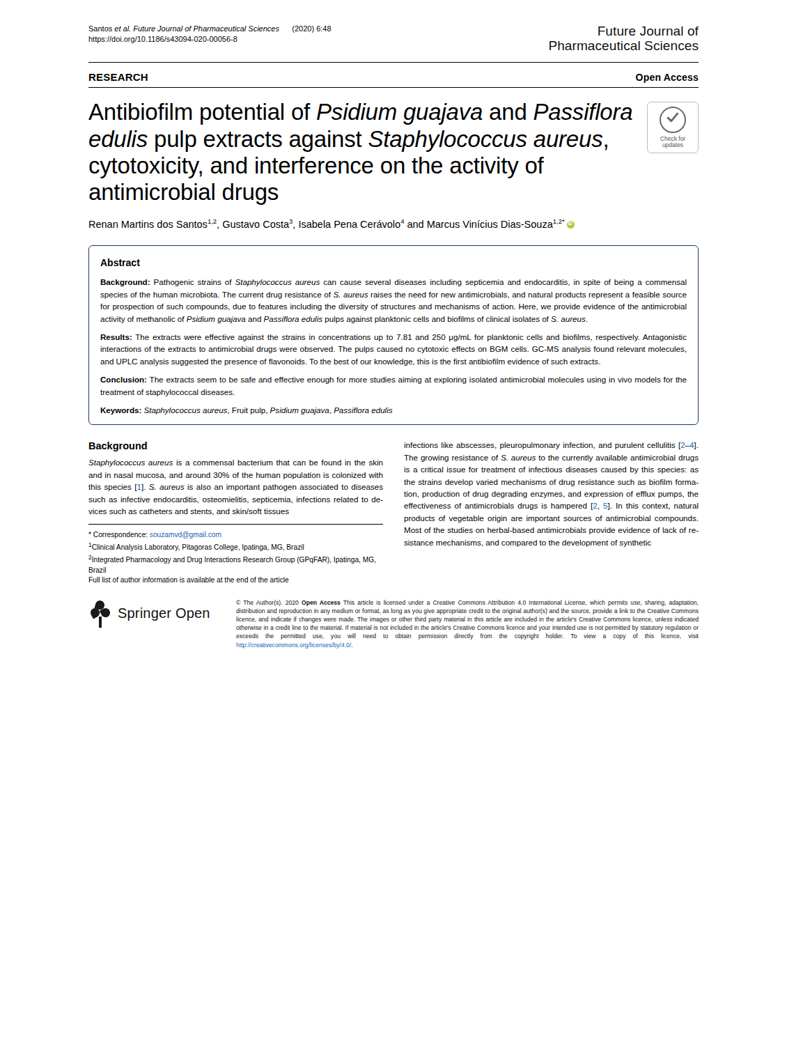Santos et al. Future Journal of Pharmaceutical Sciences (2020) 6:48
https://doi.org/10.1186/s43094-020-00056-8
Future Journal of Pharmaceutical Sciences
RESEARCH
Open Access
Antibiofilm potential of Psidium guajava and Passiflora edulis pulp extracts against Staphylococcus aureus, cytotoxicity, and interference on the activity of antimicrobial drugs
Check for
updates
Renan Martins dos Santos1,2, Gustavo Costa3, Isabela Pena Cerávolo4 and Marcus Vinícius Dias-Souza1,2*
Abstract
Background: Pathogenic strains of Staphylococcus aureus can cause several diseases including septicemia and endocarditis, in spite of being a commensal species of the human microbiota. The current drug resistance of S. aureus raises the need for new antimicrobials, and natural products represent a feasible source for prospection of such compounds, due to features including the diversity of structures and mechanisms of action. Here, we provide evidence of the antimicrobial activity of methanolic of Psidium guajava and Passiflora edulis pulps against planktonic cells and biofilms of clinical isolates of S. aureus.
Results: The extracts were effective against the strains in concentrations up to 7.81 and 250 μg/mL for planktonic cells and biofilms, respectively. Antagonistic interactions of the extracts to antimicrobial drugs were observed. The pulps caused no cytotoxic effects on BGM cells. GC-MS analysis found relevant molecules, and UPLC analysis suggested the presence of flavonoids. To the best of our knowledge, this is the first antibiofilm evidence of such extracts.
Conclusion: The extracts seem to be safe and effective enough for more studies aiming at exploring isolated antimicrobial molecules using in vivo models for the treatment of staphylococcal diseases.
Keywords: Staphylococcus aureus, Fruit pulp, Psidium guajava, Passiflora edulis
Background
Staphylococcus aureus is a commensal bacterium that can be found in the skin and in nasal mucosa, and around 30% of the human population is colonized with this species [1]. S. aureus is also an important pathogen associated to diseases such as infective endocarditis, osteomielitis, septicemia, infections related to devices such as catheters and stents, and skin/soft tissues
* Correspondence: souzamvd@gmail.com
1Clinical Analysis Laboratory, Pitagoras College, Ipatinga, MG, Brazil
2Integrated Pharmacology and Drug Interactions Research Group (GPqFAR), Ipatinga, MG, Brazil
Full list of author information is available at the end of the article
infections like abscesses, pleuropulmonary infection, and purulent cellulitis [2–4]. The growing resistance of S. aureus to the currently available antimicrobial drugs is a critical issue for treatment of infectious diseases caused by this species: as the strains develop varied mechanisms of drug resistance such as biofilm formation, production of drug degrading enzymes, and expression of efflux pumps, the effectiveness of antimicrobials drugs is hampered [2, 5]. In this context, natural products of vegetable origin are important sources of antimicrobial compounds. Most of the studies on herbal-based antimicrobials provide evidence of lack of resistance mechanisms, and compared to the development of synthetic
Springer Open
© The Author(s). 2020 Open Access This article is licensed under a Creative Commons Attribution 4.0 International License, which permits use, sharing, adaptation, distribution and reproduction in any medium or format, as long as you give appropriate credit to the original author(s) and the source, provide a link to the Creative Commons licence, and indicate if changes were made. The images or other third party material in this article are included in the article's Creative Commons licence, unless indicated otherwise in a credit line to the material. If material is not included in the article's Creative Commons licence and your intended use is not permitted by statutory regulation or exceeds the permitted use, you will need to obtain permission directly from the copyright holder. To view a copy of this licence, visit http://creativecommons.org/licenses/by/4.0/.